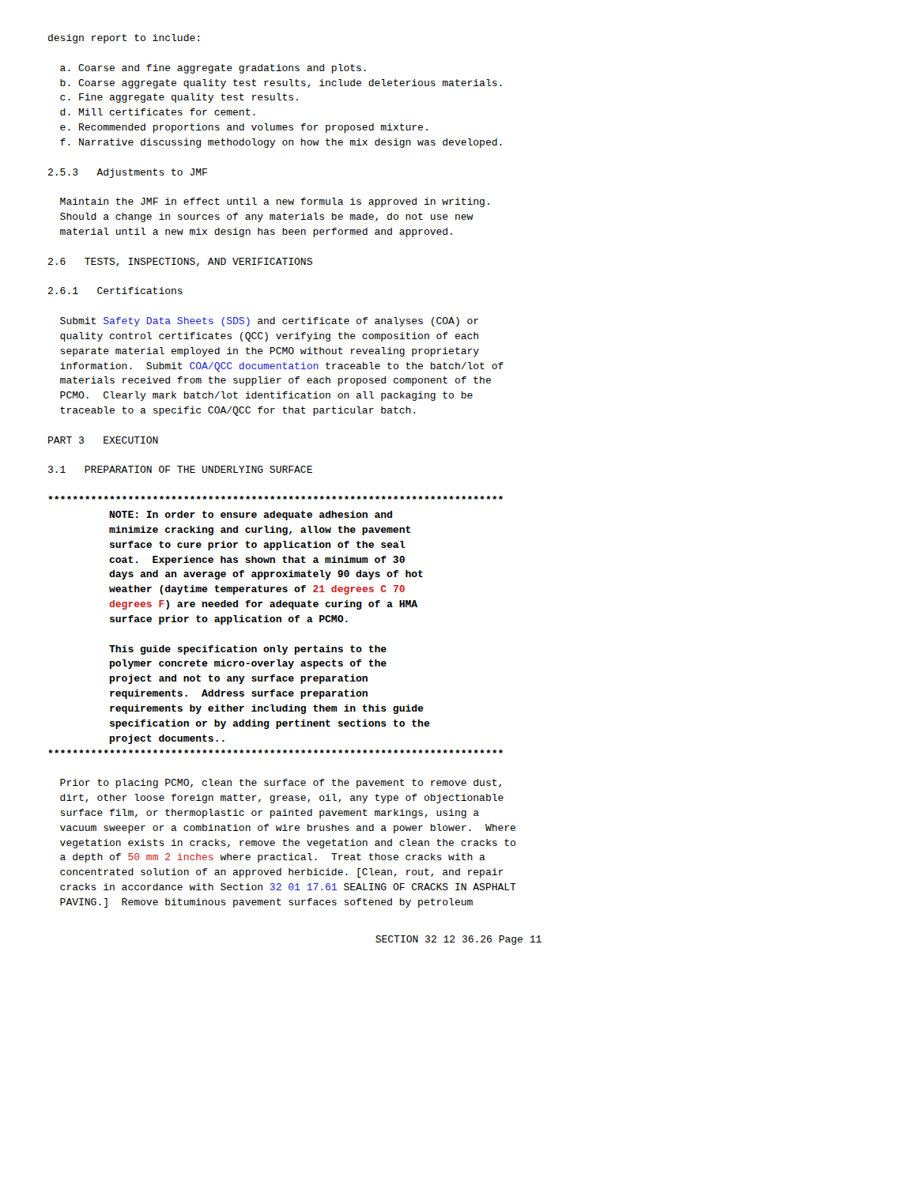design report to include:

  a. Coarse and fine aggregate gradations and plots.
  b. Coarse aggregate quality test results, include deleterious materials.
  c. Fine aggregate quality test results.
  d. Mill certificates for cement.
  e. Recommended proportions and volumes for proposed mixture.
  f. Narrative discussing methodology on how the mix design was developed.

2.5.3   Adjustments to JMF

  Maintain the JMF in effect until a new formula is approved in writing.
  Should a change in sources of any materials be made, do not use new
  material until a new mix design has been performed and approved.

2.6   TESTS, INSPECTIONS, AND VERIFICATIONS

2.6.1   Certifications

  Submit Safety Data Sheets (SDS) and certificate of analyses (COA) or
  quality control certificates (QCC) verifying the composition of each
  separate material employed in the PCMO without revealing proprietary
  information.  Submit COA/QCC documentation traceable to the batch/lot of
  materials received from the supplier of each proposed component of the
  PCMO.  Clearly mark batch/lot identification on all packaging to be
  traceable to a specific COA/QCC for that particular batch.

PART 3   EXECUTION

3.1   PREPARATION OF THE UNDERLYING SURFACE

**************************************************************************
          NOTE: In order to ensure adequate adhesion and
          minimize cracking and curling, allow the pavement
          surface to cure prior to application of the seal
          coat.  Experience has shown that a minimum of 30
          days and an average of approximately 90 days of hot
          weather (daytime temperatures of 21 degrees C 70
          degrees F) are needed for adequate curing of a HMA
          surface prior to application of a PCMO.

          This guide specification only pertains to the
          polymer concrete micro-overlay aspects of the
          project and not to any surface preparation
          requirements.  Address surface preparation
          requirements by either including them in this guide
          specification or by adding pertinent sections to the
          project documents..
**************************************************************************

  Prior to placing PCMO, clean the surface of the pavement to remove dust,
  dirt, other loose foreign matter, grease, oil, any type of objectionable
  surface film, or thermoplastic or painted pavement markings, using a
  vacuum sweeper or a combination of wire brushes and a power blower.  Where
  vegetation exists in cracks, remove the vegetation and clean the cracks to
  a depth of 50 mm 2 inches where practical.  Treat those cracks with a
  concentrated solution of an approved herbicide. [Clean, rout, and repair
  cracks in accordance with Section 32 01 17.61 SEALING OF CRACKS IN ASPHALT
  PAVING.]  Remove bituminous pavement surfaces softened by petroleum
SECTION 32 12 36.26 Page 11